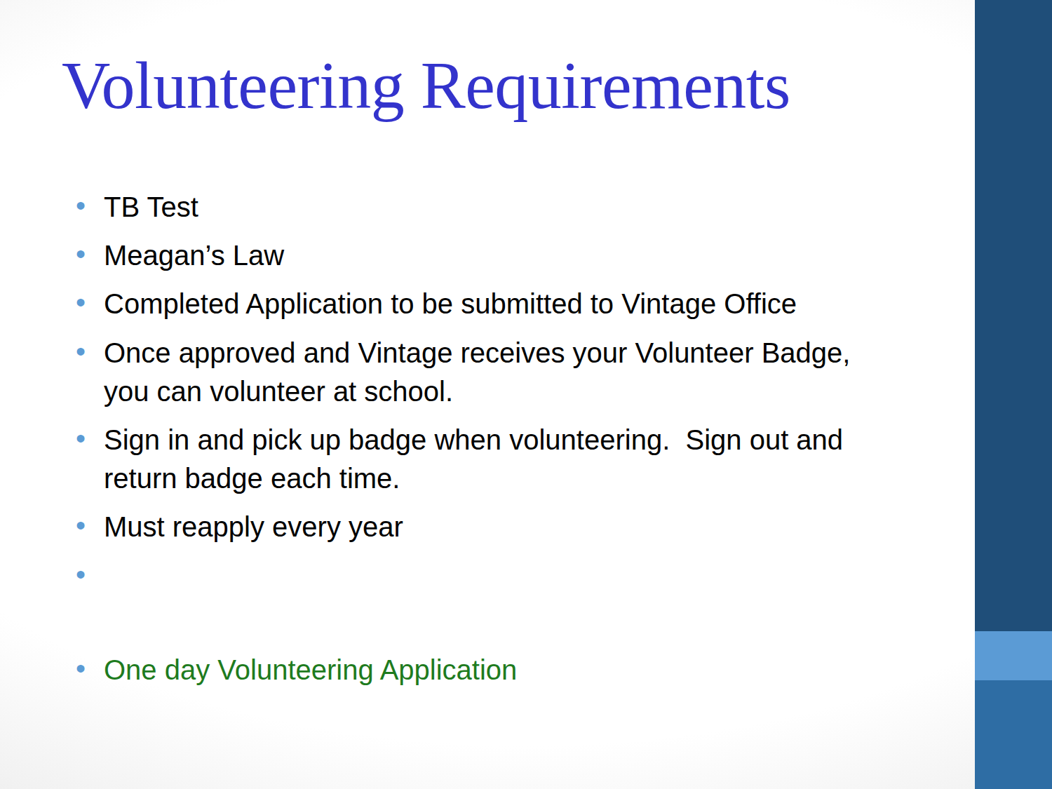Volunteering Requirements
TB Test
Meagan’s Law
Completed Application to be submitted to Vintage Office
Once approved and Vintage receives your Volunteer Badge, you can volunteer at school.
Sign in and pick up badge when volunteering. Sign out and return badge each time.
Must reapply every year
One day Volunteering Application